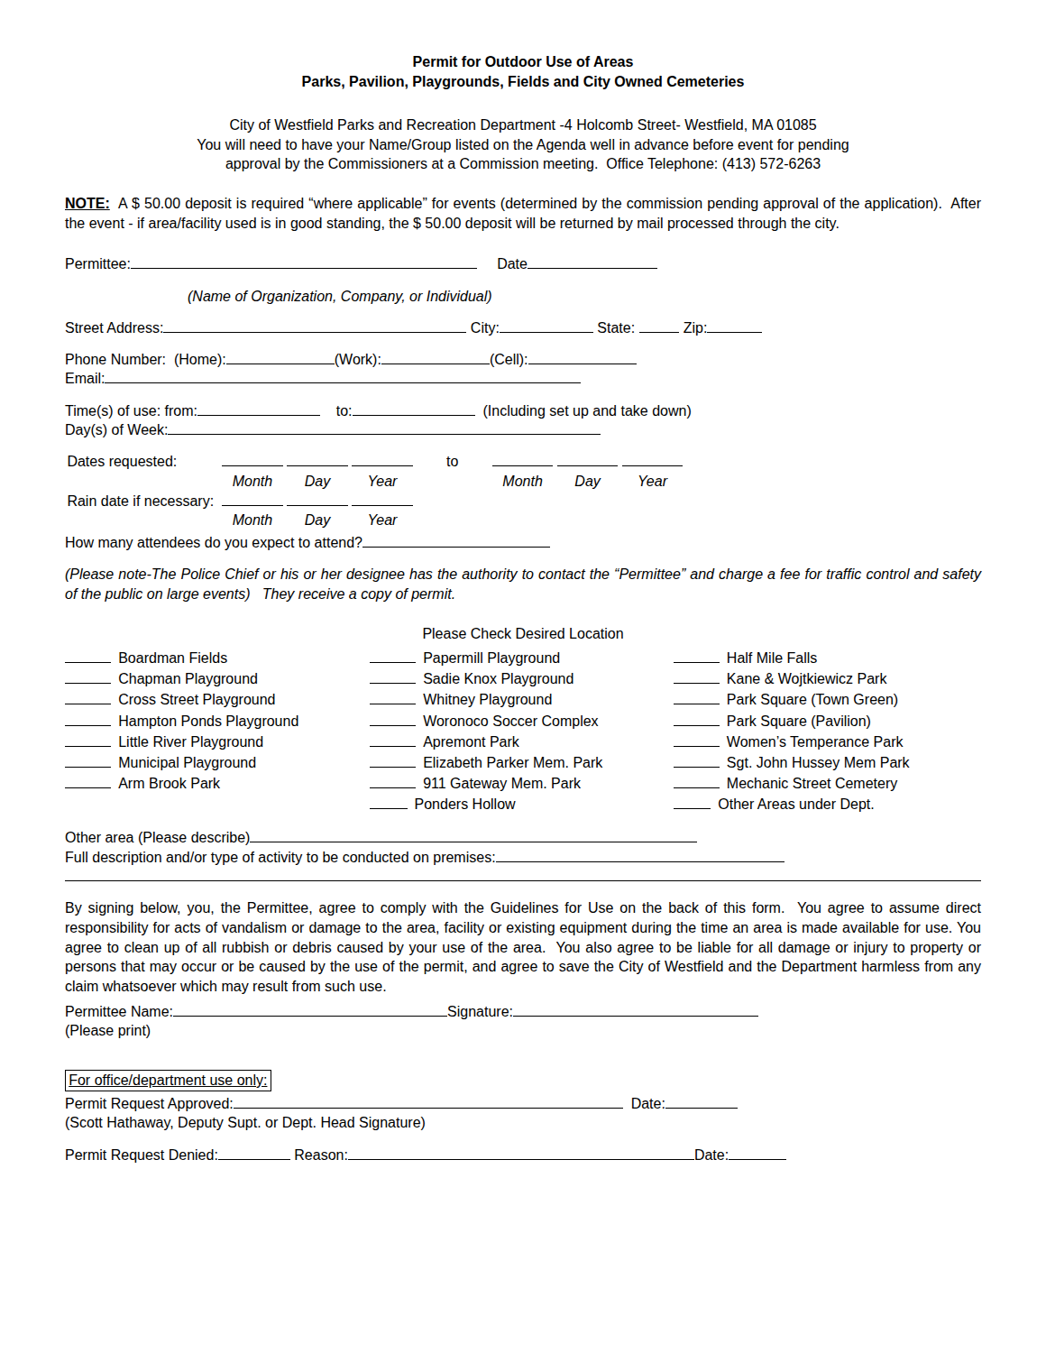Permit for Outdoor Use of Areas
Parks, Pavilion, Playgrounds, Fields and City Owned Cemeteries
City of Westfield Parks and Recreation Department -4 Holcomb Street- Westfield, MA 01085
You will need to have your Name/Group listed on the Agenda well in advance before event for pending
approval by the Commissioners at a Commission meeting. Office Telephone: (413) 572-6263
NOTE: A $ 50.00 deposit is required “where applicable” for events (determined by the commission pending approval of the application). After the event - if area/facility used is in good standing, the $ 50.00 deposit will be returned by mail processed through the city.
Permittee: Date
(Name of Organization, Company, or Individual)
Street Address: City: State: Zip:
Phone Number: (Home): (Work): (Cell):
Email:
Time(s) of use: from: to: (Including set up and take down)
Day(s) of Week:
| Dates requested: | | | | to | | | |
| | Month | Day | Year | | Month | Day | Year |
| Rain date if necessary: | | | | |
| | Month | Day | Year | |
How many attendees do you expect to attend?
(Please note-The Police Chief or his or her designee has the authority to contact the “Permittee” and charge a fee for traffic control and safety of the public on large events) They receive a copy of permit.
Please Check Desired Location
| Boardman Fields | Papermill Playground | Half Mile Falls |
| Chapman Playground | Sadie Knox Playground | Kane & Wojtkiewicz Park |
| Cross Street Playground | Whitney Playground | Park Square (Town Green) |
| Hampton Ponds Playground | Woronoco Soccer Complex | Park Square (Pavilion) |
| Little River Playground | Apremont Park | Women’s Temperance Park |
| Municipal Playground | Elizabeth Parker Mem. Park | Sgt. John Hussey Mem Park |
| Arm Brook Park | 911 Gateway Mem. Park | Mechanic Street Cemetery |
| | Ponders Hollow | Other Areas under Dept. |
Other area (Please describe)
Full description and/or type of activity to be conducted on premises:
By signing below, you, the Permittee, agree to comply with the Guidelines for Use on the back of this form. You agree to assume direct responsibility for acts of vandalism or damage to the area, facility or existing equipment during the time an area is made available for use. You agree to clean up of all rubbish or debris caused by your use of the area. You also agree to be liable for all damage or injury to property or persons that may occur or be caused by the use of the permit, and agree to save the City of Westfield and the Department harmless from any claim whatsoever which may result from such use.
Permittee Name: Signature:
(Please print)
For office/department use only:
Permit Request Approved: Date:
(Scott Hathaway, Deputy Supt. or Dept. Head Signature)
Permit Request Denied: Reason: Date: